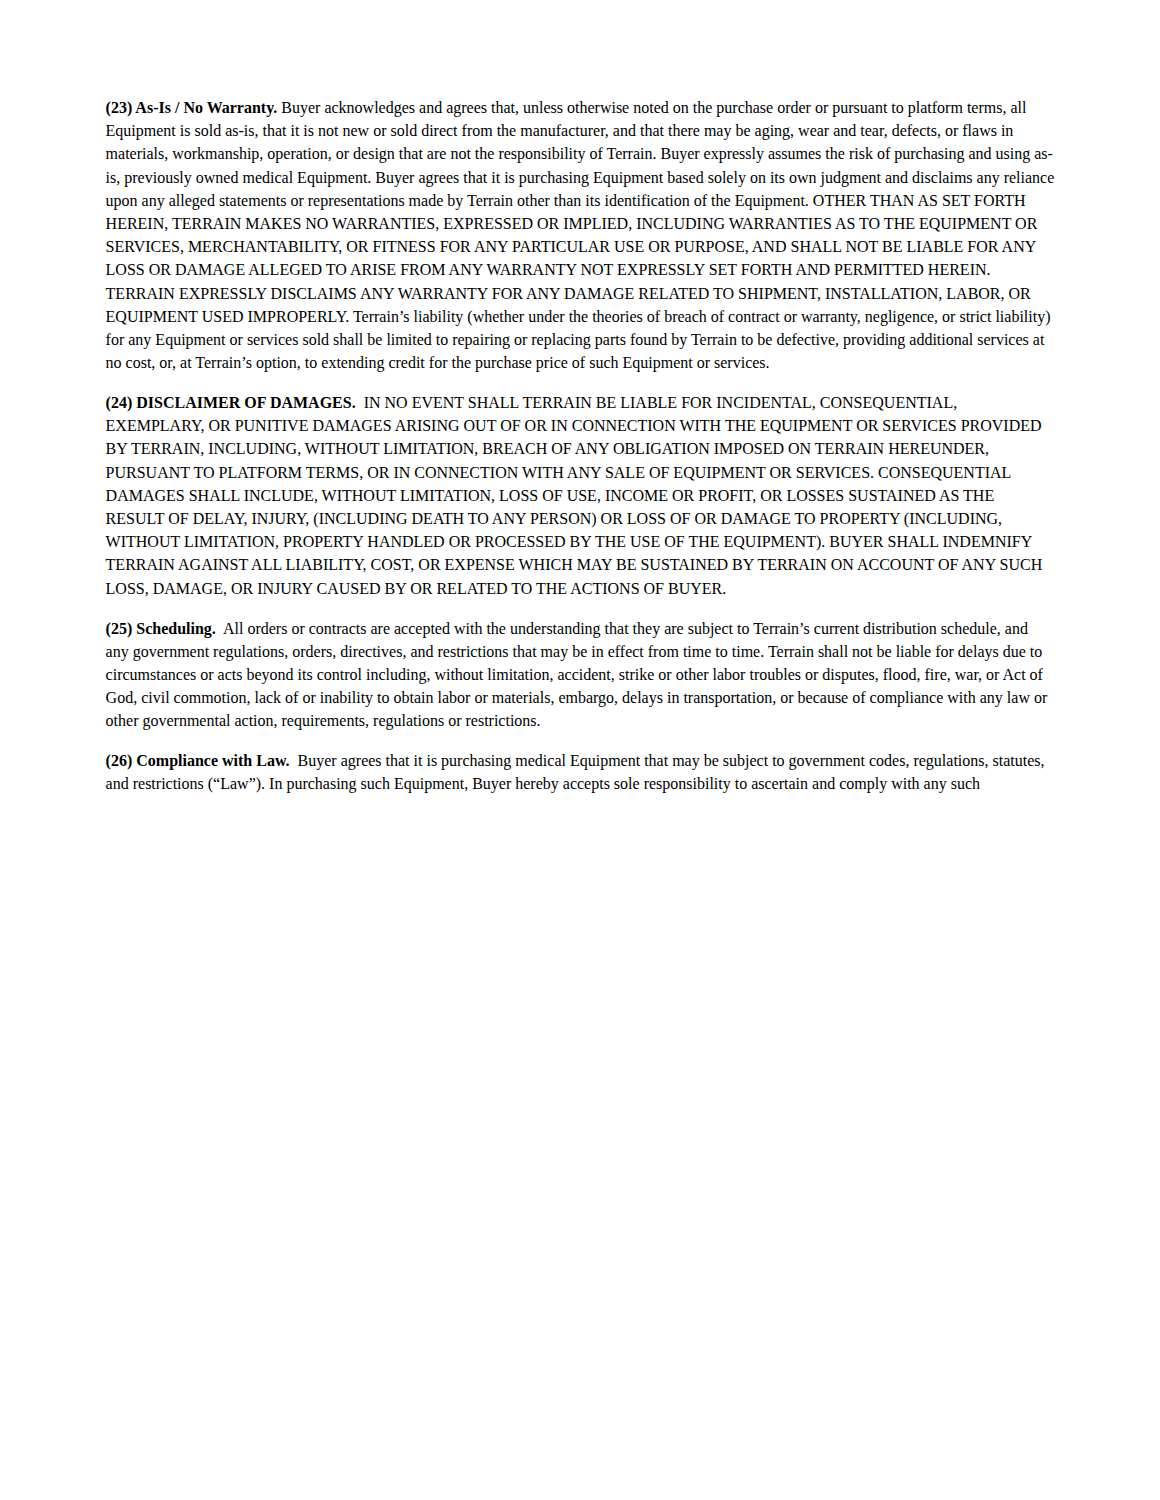(23) As-Is / No Warranty. Buyer acknowledges and agrees that, unless otherwise noted on the purchase order or pursuant to platform terms, all Equipment is sold as-is, that it is not new or sold direct from the manufacturer, and that there may be aging, wear and tear, defects, or flaws in materials, workmanship, operation, or design that are not the responsibility of Terrain. Buyer expressly assumes the risk of purchasing and using as-is, previously owned medical Equipment. Buyer agrees that it is purchasing Equipment based solely on its own judgment and disclaims any reliance upon any alleged statements or representations made by Terrain other than its identification of the Equipment. Other than as set forth herein, Terrain makes no warranties, expressed or implied, including warranties as to the Equipment or services, merchantability, or fitness for any particular use or purpose, and shall not be liable for any loss or damage alleged to arise from any warranty not expressly set forth and permitted herein. Terrain expressly disclaims any warranty for any damage related to shipment, installation, labor, or Equipment used improperly. Terrain’s liability (whether under the theories of breach of contract or warranty, negligence, or strict liability) for any Equipment or services sold shall be limited to repairing or replacing parts found by Terrain to be defective, providing additional services at no cost, or, at Terrain’s option, to extending credit for the purchase price of such Equipment or services.
(24) DISCLAIMER OF DAMAGES. In no event shall Terrain be liable for incidental, consequential, exemplary, or punitive damages arising out of or in connection with the Equipment or services provided by Terrain, including, without limitation, breach of any obligation imposed on Terrain hereunder, pursuant to platform terms, or in connection with any sale of Equipment or services. Consequential damages shall include, without limitation, loss of use, income or profit, or losses sustained as the result of delay, injury, (including death to any person) or loss of or damage to property (including, without limitation, property handled or processed by the use of the Equipment). Buyer shall indemnify Terrain against all liability, cost, or expense which may be sustained by Terrain on account of any such loss, damage, or injury caused by or related to the actions of Buyer.
(25) Scheduling. All orders or contracts are accepted with the understanding that they are subject to Terrain’s current distribution schedule, and any government regulations, orders, directives, and restrictions that may be in effect from time to time. Terrain shall not be liable for delays due to circumstances or acts beyond its control including, without limitation, accident, strike or other labor troubles or disputes, flood, fire, war, or Act of God, civil commotion, lack of or inability to obtain labor or materials, embargo, delays in transportation, or because of compliance with any law or other governmental action, requirements, regulations or restrictions.
(26) Compliance with Law. Buyer agrees that it is purchasing medical Equipment that may be subject to government codes, regulations, statutes, and restrictions (“Law”). In purchasing such Equipment, Buyer hereby accepts sole responsibility to ascertain and comply with any such